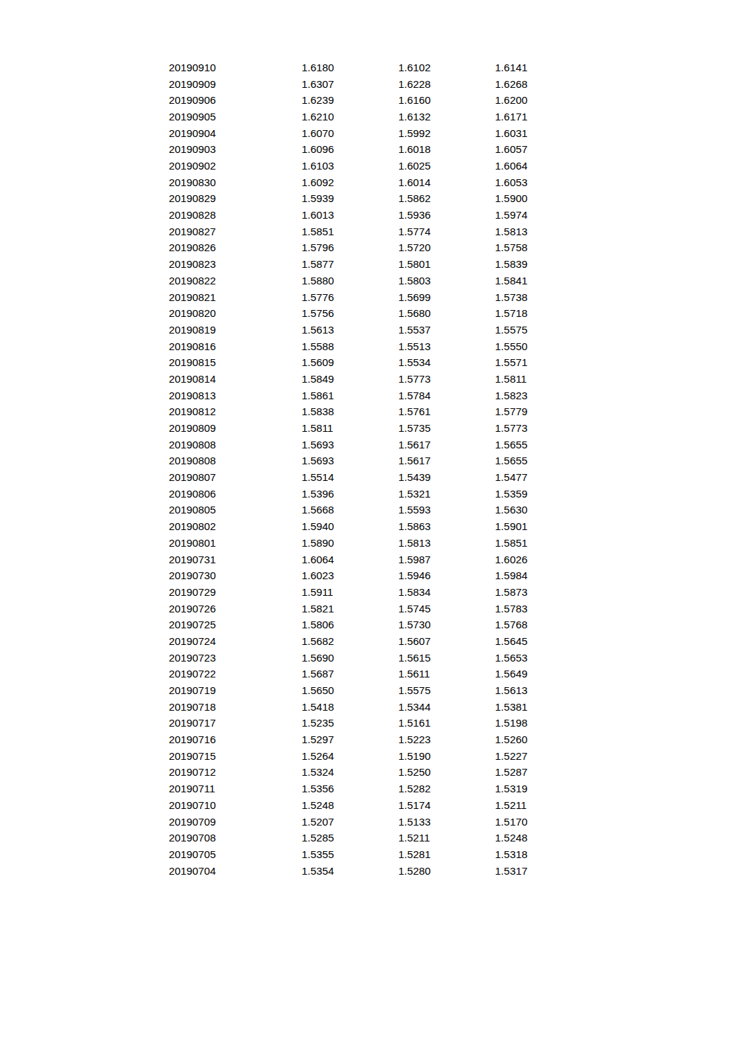| 20190910 | 1.6180 | 1.6102 | 1.6141 |
| 20190909 | 1.6307 | 1.6228 | 1.6268 |
| 20190906 | 1.6239 | 1.6160 | 1.6200 |
| 20190905 | 1.6210 | 1.6132 | 1.6171 |
| 20190904 | 1.6070 | 1.5992 | 1.6031 |
| 20190903 | 1.6096 | 1.6018 | 1.6057 |
| 20190902 | 1.6103 | 1.6025 | 1.6064 |
| 20190830 | 1.6092 | 1.6014 | 1.6053 |
| 20190829 | 1.5939 | 1.5862 | 1.5900 |
| 20190828 | 1.6013 | 1.5936 | 1.5974 |
| 20190827 | 1.5851 | 1.5774 | 1.5813 |
| 20190826 | 1.5796 | 1.5720 | 1.5758 |
| 20190823 | 1.5877 | 1.5801 | 1.5839 |
| 20190822 | 1.5880 | 1.5803 | 1.5841 |
| 20190821 | 1.5776 | 1.5699 | 1.5738 |
| 20190820 | 1.5756 | 1.5680 | 1.5718 |
| 20190819 | 1.5613 | 1.5537 | 1.5575 |
| 20190816 | 1.5588 | 1.5513 | 1.5550 |
| 20190815 | 1.5609 | 1.5534 | 1.5571 |
| 20190814 | 1.5849 | 1.5773 | 1.5811 |
| 20190813 | 1.5861 | 1.5784 | 1.5823 |
| 20190812 | 1.5838 | 1.5761 | 1.5779 |
| 20190809 | 1.5811 | 1.5735 | 1.5773 |
| 20190808 | 1.5693 | 1.5617 | 1.5655 |
| 20190808 | 1.5693 | 1.5617 | 1.5655 |
| 20190807 | 1.5514 | 1.5439 | 1.5477 |
| 20190806 | 1.5396 | 1.5321 | 1.5359 |
| 20190805 | 1.5668 | 1.5593 | 1.5630 |
| 20190802 | 1.5940 | 1.5863 | 1.5901 |
| 20190801 | 1.5890 | 1.5813 | 1.5851 |
| 20190731 | 1.6064 | 1.5987 | 1.6026 |
| 20190730 | 1.6023 | 1.5946 | 1.5984 |
| 20190729 | 1.5911 | 1.5834 | 1.5873 |
| 20190726 | 1.5821 | 1.5745 | 1.5783 |
| 20190725 | 1.5806 | 1.5730 | 1.5768 |
| 20190724 | 1.5682 | 1.5607 | 1.5645 |
| 20190723 | 1.5690 | 1.5615 | 1.5653 |
| 20190722 | 1.5687 | 1.5611 | 1.5649 |
| 20190719 | 1.5650 | 1.5575 | 1.5613 |
| 20190718 | 1.5418 | 1.5344 | 1.5381 |
| 20190717 | 1.5235 | 1.5161 | 1.5198 |
| 20190716 | 1.5297 | 1.5223 | 1.5260 |
| 20190715 | 1.5264 | 1.5190 | 1.5227 |
| 20190712 | 1.5324 | 1.5250 | 1.5287 |
| 20190711 | 1.5356 | 1.5282 | 1.5319 |
| 20190710 | 1.5248 | 1.5174 | 1.5211 |
| 20190709 | 1.5207 | 1.5133 | 1.5170 |
| 20190708 | 1.5285 | 1.5211 | 1.5248 |
| 20190705 | 1.5355 | 1.5281 | 1.5318 |
| 20190704 | 1.5354 | 1.5280 | 1.5317 |